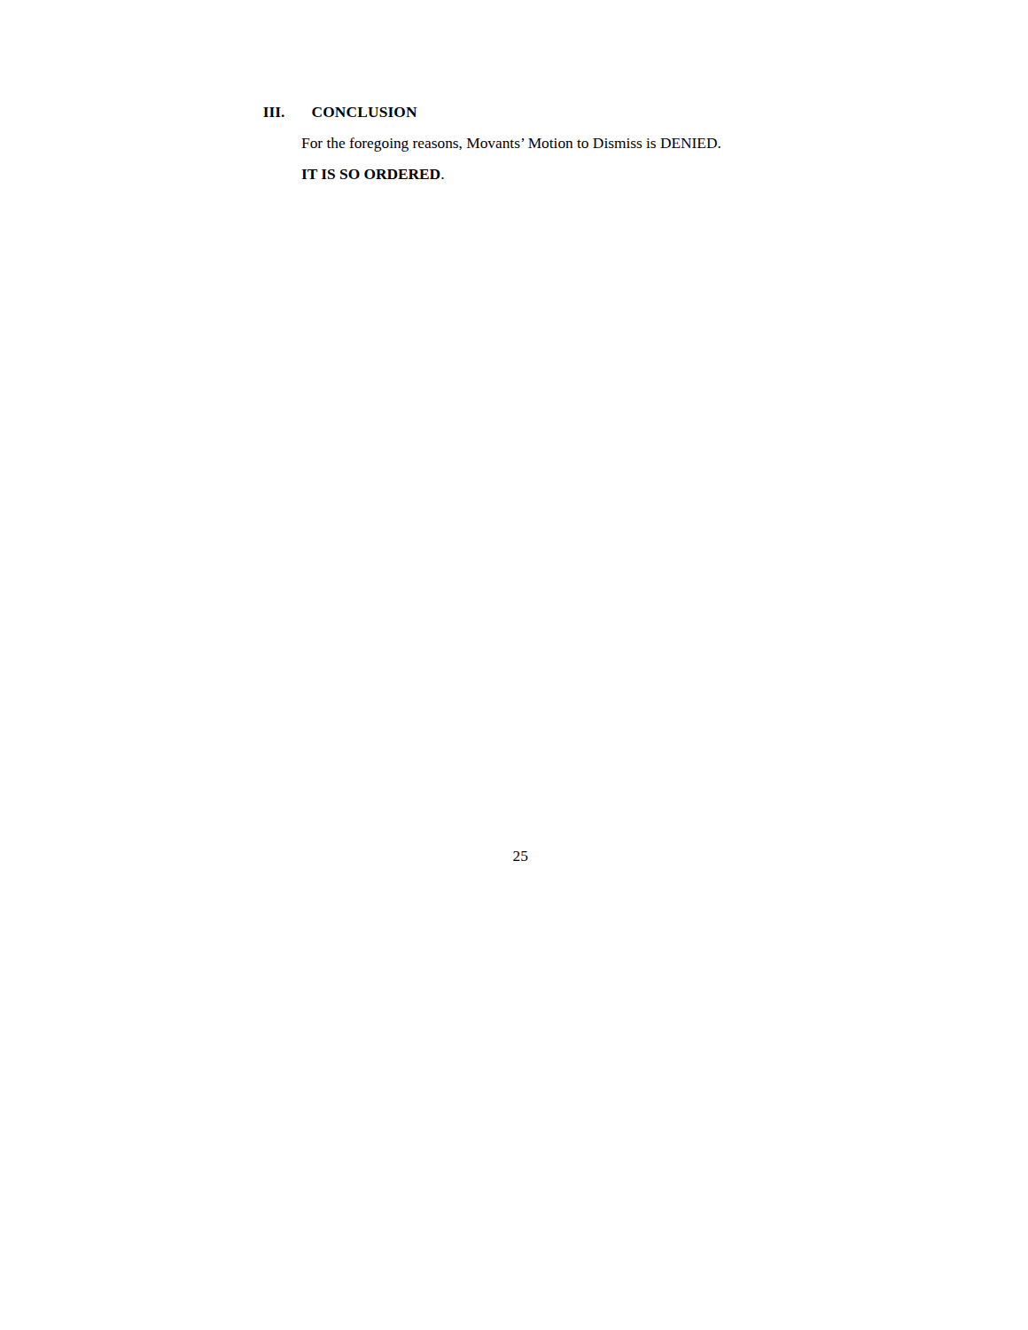III. CONCLUSION
For the foregoing reasons, Movants’ Motion to Dismiss is DENIED.
IT IS SO ORDERED.
25